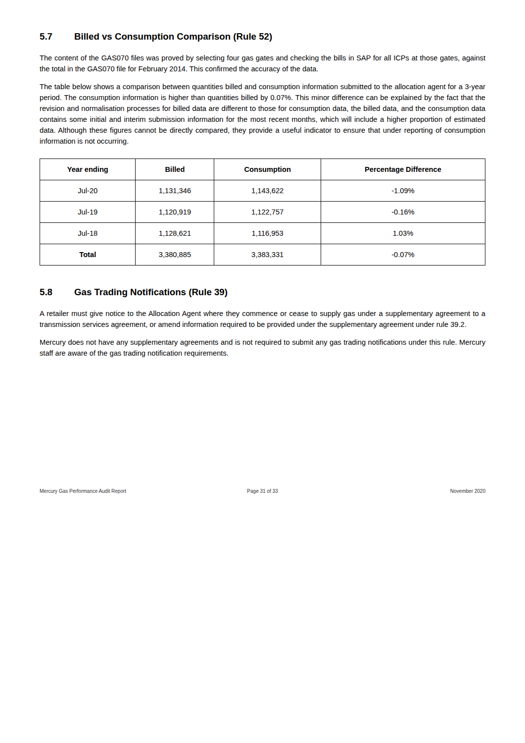5.7 Billed vs Consumption Comparison (Rule 52)
The content of the GAS070 files was proved by selecting four gas gates and checking the bills in SAP for all ICPs at those gates, against the total in the GAS070 file for February 2014. This confirmed the accuracy of the data.
The table below shows a comparison between quantities billed and consumption information submitted to the allocation agent for a 3-year period. The consumption information is higher than quantities billed by 0.07%. This minor difference can be explained by the fact that the revision and normalisation processes for billed data are different to those for consumption data, the billed data, and the consumption data contains some initial and interim submission information for the most recent months, which will include a higher proportion of estimated data. Although these figures cannot be directly compared, they provide a useful indicator to ensure that under reporting of consumption information is not occurring.
| Year ending | Billed | Consumption | Percentage Difference |
| --- | --- | --- | --- |
| Jul-20 | 1,131,346 | 1,143,622 | -1.09% |
| Jul-19 | 1,120,919 | 1,122,757 | -0.16% |
| Jul-18 | 1,128,621 | 1,116,953 | 1.03% |
| Total | 3,380,885 | 3,383,331 | -0.07% |
5.8 Gas Trading Notifications (Rule 39)
A retailer must give notice to the Allocation Agent where they commence or cease to supply gas under a supplementary agreement to a transmission services agreement, or amend information required to be provided under the supplementary agreement under rule 39.2.
Mercury does not have any supplementary agreements and is not required to submit any gas trading notifications under this rule. Mercury staff are aware of the gas trading notification requirements.
Mercury Gas Performance Audit Report Page 31 of 33 November 2020